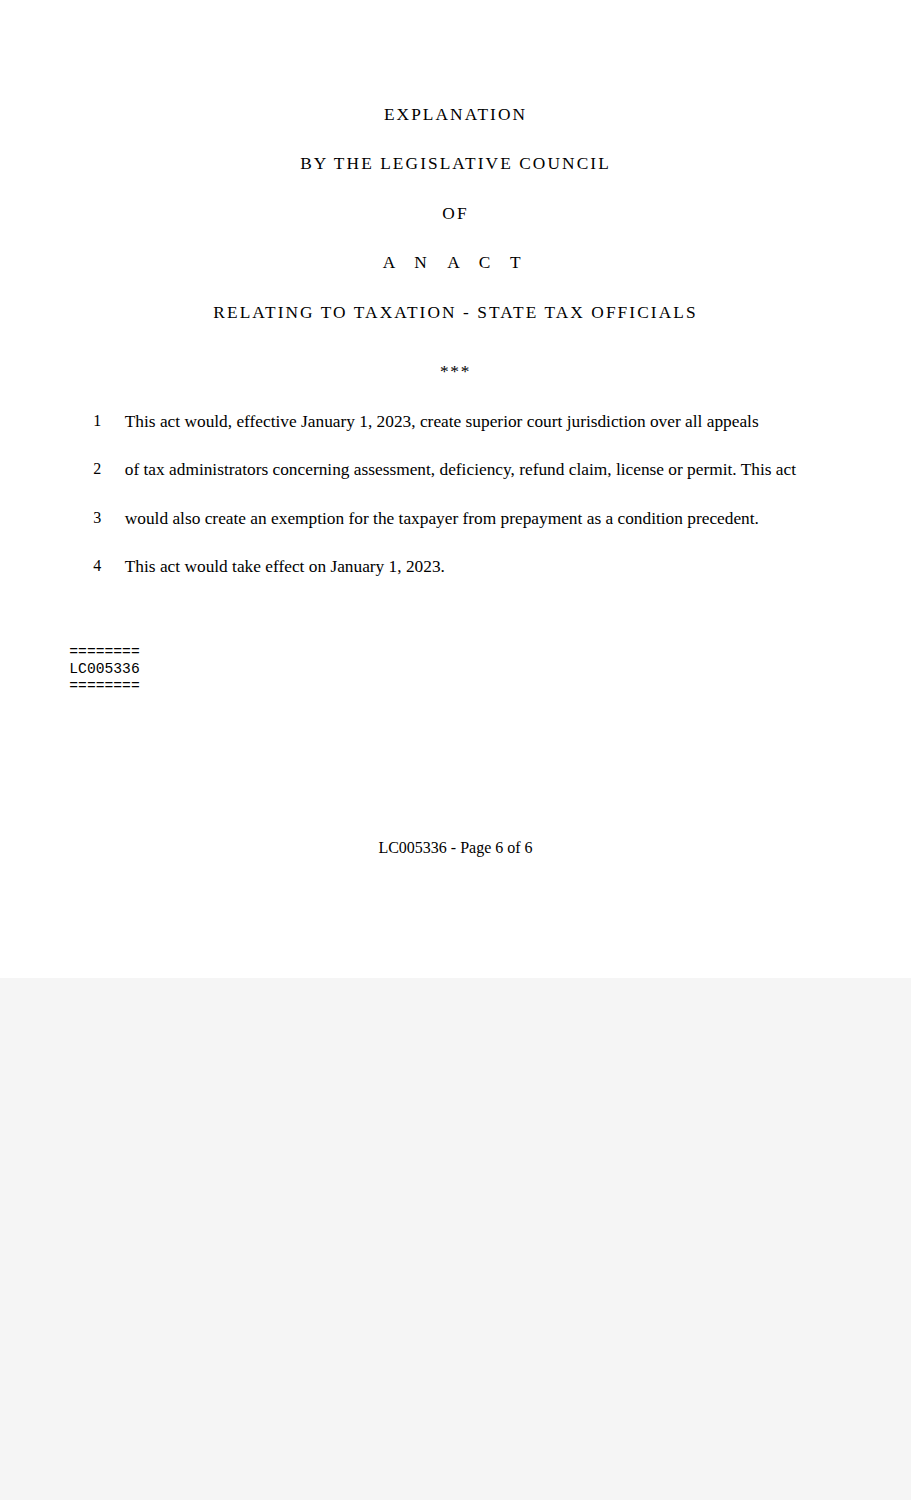EXPLANATION
BY THE LEGISLATIVE COUNCIL
OF
A N A C T
RELATING TO TAXATION - STATE TAX OFFICIALS
***
This act would, effective January 1, 2023, create superior court jurisdiction over all appeals
of tax administrators concerning assessment, deficiency, refund claim, license or permit. This act
would also create an exemption for the taxpayer from prepayment as a condition precedent.
This act would take effect on January 1, 2023.
========
LC005336
========
LC005336 - Page 6 of 6